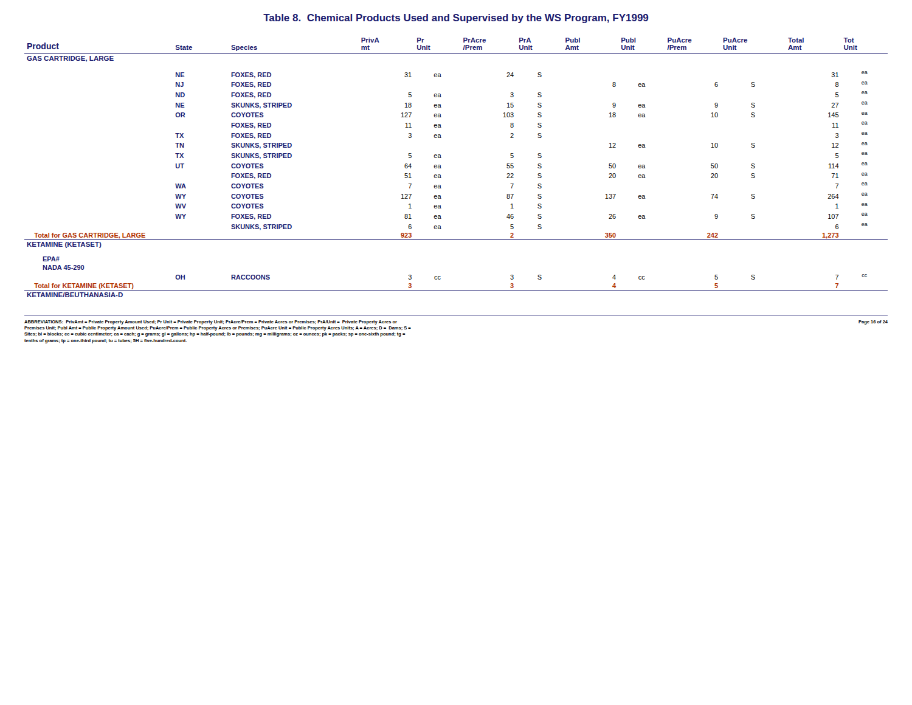Table 8. Chemical Products Used and Supervised by the WS Program, FY1999
| Product | State | Species | PrivA mt | Pr Unit | PrAcre /Prem | PrA Unit | Publ Amt | Publ Unit | PuAcre /Prem | PuAcre Unit | Total Amt | Tot Unit |
| --- | --- | --- | --- | --- | --- | --- | --- | --- | --- | --- | --- | --- |
| GAS CARTRIDGE, LARGE |
| | NE | FOXES, RED | 31 | ea | 24 | S | | | | | 31 | ea |
| | NJ | FOXES, RED | | | | | 8 | ea | 6 | S | 8 | ea |
| | ND | FOXES, RED | 5 | ea | 3 | S | | | | | 5 | ea |
| | NE | SKUNKS, STRIPED | 18 | ea | 15 | S | 9 | ea | 9 | S | 27 | ea |
| | OR | COYOTES | 127 | ea | 103 | S | 18 | ea | 10 | S | 145 | ea |
| | | FOXES, RED | 11 | ea | 8 | S | | | | | 11 | ea |
| | TX | FOXES, RED | 3 | ea | 2 | S | | | | | 3 | ea |
| | TN | SKUNKS, STRIPED | | | | | 12 | ea | 10 | S | 12 | ea |
| | TX | SKUNKS, STRIPED | 5 | ea | 5 | S | | | | | 5 | ea |
| | UT | COYOTES | 64 | ea | 55 | S | 50 | ea | 50 | S | 114 | ea |
| | | FOXES, RED | 51 | ea | 22 | S | 20 | ea | 20 | S | 71 | ea |
| | WA | COYOTES | 7 | ea | 7 | S | | | | | 7 | ea |
| | WY | COYOTES | 127 | ea | 87 | S | 137 | ea | 74 | S | 264 | ea |
| | WV | COYOTES | 1 | ea | 1 | S | | | | | 1 | ea |
| | WY | FOXES, RED | 81 | ea | 46 | S | 26 | ea | 9 | S | 107 | ea |
| | | SKUNKS, STRIPED | 6 | ea | 5 | S | | | | | 6 | ea |
| Total for GAS CARTRIDGE, LARGE | 923 | | 2 | | 350 | | 242 | | 1,273 | |
| KETAMINE (KETASET) |
| EPA# | |
| NADA 45-290 | |
| | OH | RACCOONS | 3 | cc | 3 | S | 4 | cc | 5 | S | 7 | cc |
| Total for KETAMINE (KETASET) | 3 | | 3 | | 4 | | 5 | | 7 | |
| KETAMINE/BEUTHANASIA-D |
Page 16 of 24 ABBREVIATIONS: PrivAmt = Private Property Amount Used; Pr Unit = Private Property Unit; PrAcre/Prem = Private Acres or Premises; PrA/Unit = Private Property Acres or
Premises Unit; Publ Amt = Public Property Amount Used; PuAcre/Prem = Public Property Acres or Premises; PuAcre Unit = Public Property Acres Units; A = Acres; D = Dams; S =
Sites; bl = blocks; cc = cubic centimeter; ea = each; g = grams; gl = gallons; hp = half-pound; lb = pounds; mg = milligrams; oz = ounces; pk = packs; sp = one-sixth pound; tg =
tenths of grams; tp = one-third pound; tu = tubes; 5H = five-hundred-count.